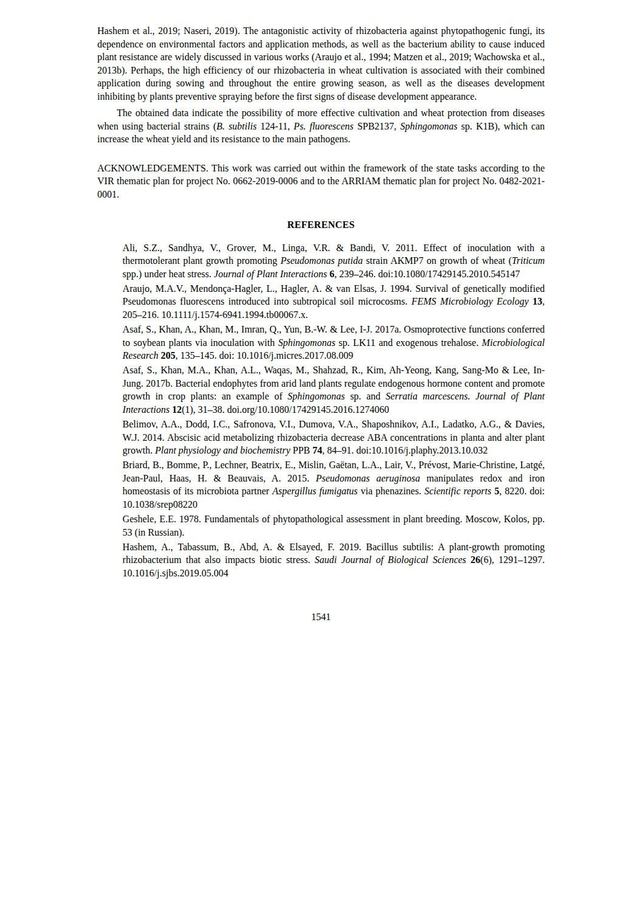Hashem et al., 2019; Naseri, 2019). The antagonistic activity of rhizobacteria against phytopathogenic fungi, its dependence on environmental factors and application methods, as well as the bacterium ability to cause induced plant resistance are widely discussed in various works (Araujo et al., 1994; Matzen et al., 2019; Wachowska et al., 2013b). Perhaps, the high efficiency of our rhizobacteria in wheat cultivation is associated with their combined application during sowing and throughout the entire growing season, as well as the diseases development inhibiting by plants preventive spraying before the first signs of disease development appearance.
The obtained data indicate the possibility of more effective cultivation and wheat protection from diseases when using bacterial strains (B. subtilis 124-11, Ps. fluorescens SPB2137, Sphingomonas sp. K1B), which can increase the wheat yield and its resistance to the main pathogens.
ACKNOWLEDGEMENTS. This work was carried out within the framework of the state tasks according to the VIR thematic plan for project No. 0662-2019-0006 and to the ARRIAM thematic plan for project No. 0482-2021-0001.
REFERENCES
Ali, S.Z., Sandhya, V., Grover, M., Linga, V.R. & Bandi, V. 2011. Effect of inoculation with a thermotolerant plant growth promoting Pseudomonas putida strain AKMP7 on growth of wheat (Triticum spp.) under heat stress. Journal of Plant Interactions 6, 239–246. doi:10.1080/17429145.2010.545147
Araujo, M.A.V., Mendonça-Hagler, L., Hagler, A. & van Elsas, J. 1994. Survival of genetically modified Pseudomonas fluorescens introduced into subtropical soil microcosms. FEMS Microbiology Ecology 13, 205–216. 10.1111/j.1574-6941.1994.tb00067.x.
Asaf, S., Khan, A., Khan, M., Imran, Q., Yun, B.-W. & Lee, I-J. 2017a. Osmoprotective functions conferred to soybean plants via inoculation with Sphingomonas sp. LK11 and exogenous trehalose. Microbiological Research 205, 135–145. doi: 10.1016/j.micres.2017.08.009
Asaf, S., Khan, M.A., Khan, A.L., Waqas, M., Shahzad, R., Kim, Ah-Yeong, Kang, Sang-Mo & Lee, In-Jung. 2017b. Bacterial endophytes from arid land plants regulate endogenous hormone content and promote growth in crop plants: an example of Sphingomonas sp. and Serratia marcescens. Journal of Plant Interactions 12(1), 31–38. doi.org/10.1080/17429145.2016.1274060
Belimov, A.A., Dodd, I.C., Safronova, V.I., Dumova, V.A., Shaposhnikov, A.I., Ladatko, A.G., & Davies, W.J. 2014. Abscisic acid metabolizing rhizobacteria decrease ABA concentrations in planta and alter plant growth. Plant physiology and biochemistry PPB 74, 84–91. doi:10.1016/j.plaphy.2013.10.032
Briard, B., Bomme, P., Lechner, Beatrix, E., Mislin, Gaëtan, L.A., Lair, V., Prévost, Marie-Christine, Latgé, Jean-Paul, Haas, H. & Beauvais, A. 2015. Pseudomonas aeruginosa manipulates redox and iron homeostasis of its microbiota partner Aspergillus fumigatus via phenazines. Scientific reports 5, 8220. doi: 10.1038/srep08220
Geshele, E.E. 1978. Fundamentals of phytopathological assessment in plant breeding. Moscow, Kolos, pp. 53 (in Russian).
Hashem, A., Tabassum, B., Abd, A. & Elsayed, F. 2019. Bacillus subtilis: A plant-growth promoting rhizobacterium that also impacts biotic stress. Saudi Journal of Biological Sciences 26(6), 1291–1297. 10.1016/j.sjbs.2019.05.004
1541